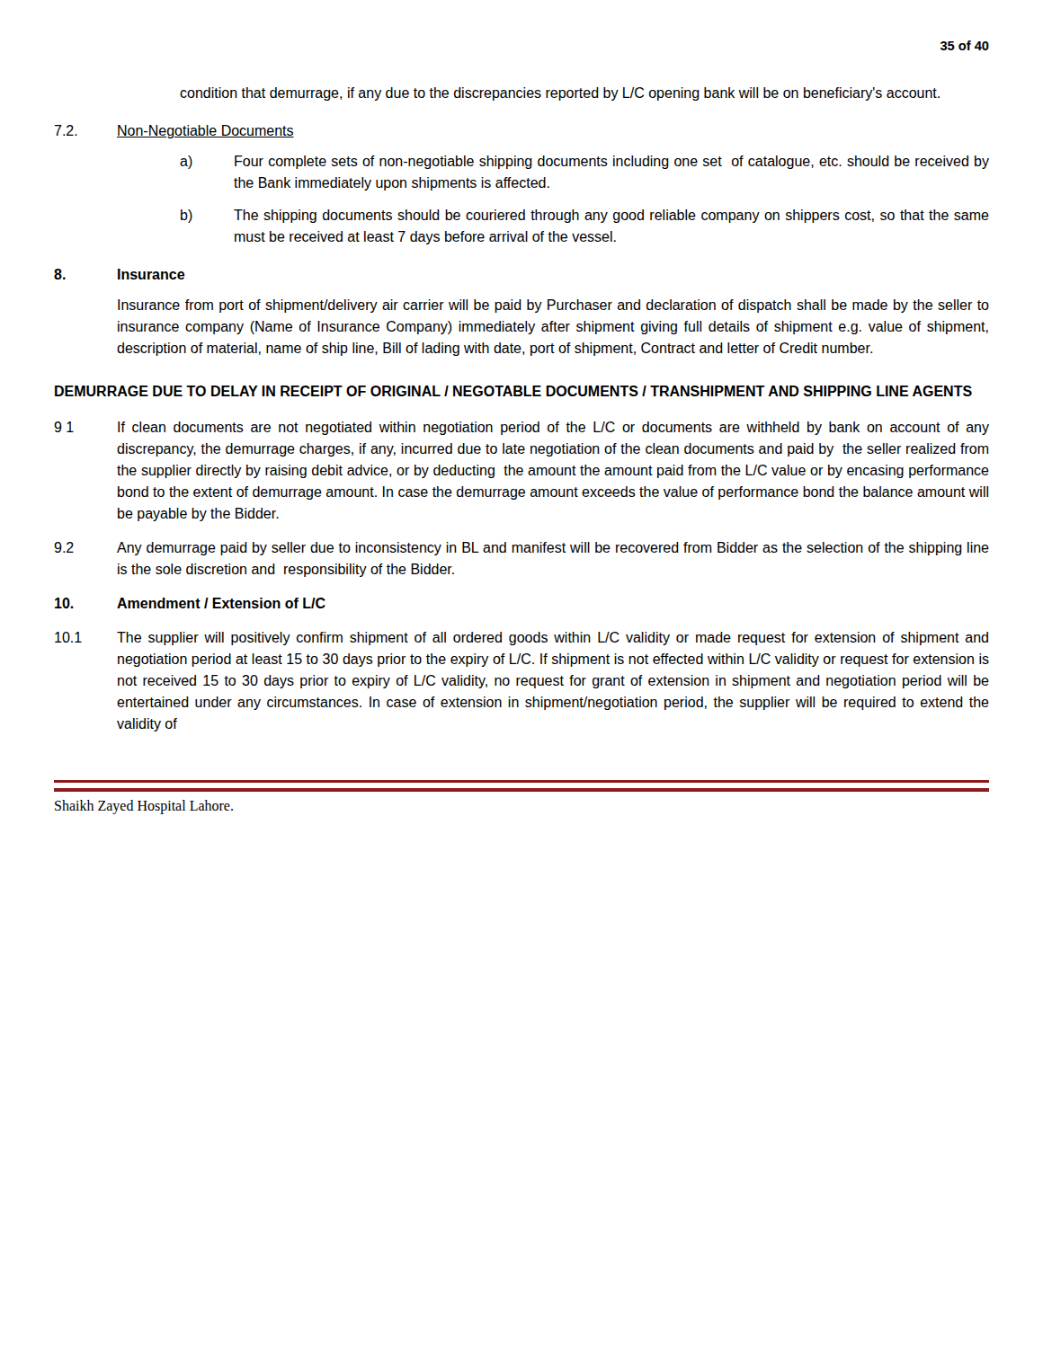35 of 40
condition that demurrage, if any due to the discrepancies reported by L/C opening bank will be on beneficiary's account.
7.2. Non-Negotiable Documents
a)
Four complete sets of non-negotiable shipping documents including one set of catalogue, etc. should be received by the Bank immediately upon shipments is affected.
b)
The shipping documents should be couriered through any good reliable company on shippers cost, so that the same must be received at least 7 days before arrival of the vessel.
8. Insurance
Insurance from port of shipment/delivery air carrier will be paid by Purchaser and declaration of dispatch shall be made by the seller to insurance company (Name of Insurance Company) immediately after shipment giving full details of shipment e.g. value of shipment, description of material, name of ship line, Bill of lading with date, port of shipment, Contract and letter of Credit number.
DEMURRAGE DUE TO DELAY IN RECEIPT OF ORIGINAL / NEGOTABLE DOCUMENTS / TRANSHIPMENT AND SHIPPING LINE AGENTS
9 1
If clean documents are not negotiated within negotiation period of the L/C or documents are withheld by bank on account of any discrepancy, the demurrage charges, if any, incurred due to late negotiation of the clean documents and paid by the seller realized from the supplier directly by raising debit advice, or by deducting the amount the amount paid from the L/C value or by encasing performance bond to the extent of demurrage amount. In case the demurrage amount exceeds the value of performance bond the balance amount will be payable by the Bidder.
9.2
Any demurrage paid by seller due to inconsistency in BL and manifest will be recovered from Bidder as the selection of the shipping line is the sole discretion and responsibility of the Bidder.
10.
Amendment / Extension of L/C
10.1
The supplier will positively confirm shipment of all ordered goods within L/C validity or made request for extension of shipment and negotiation period at least 15 to 30 days prior to the expiry of L/C. If shipment is not effected within L/C validity or request for extension is not received 15 to 30 days prior to expiry of L/C validity, no request for grant of extension in shipment and negotiation period will be entertained under any circumstances. In case of extension in shipment/negotiation period, the supplier will be required to extend the validity of
Shaikh Zayed Hospital Lahore.